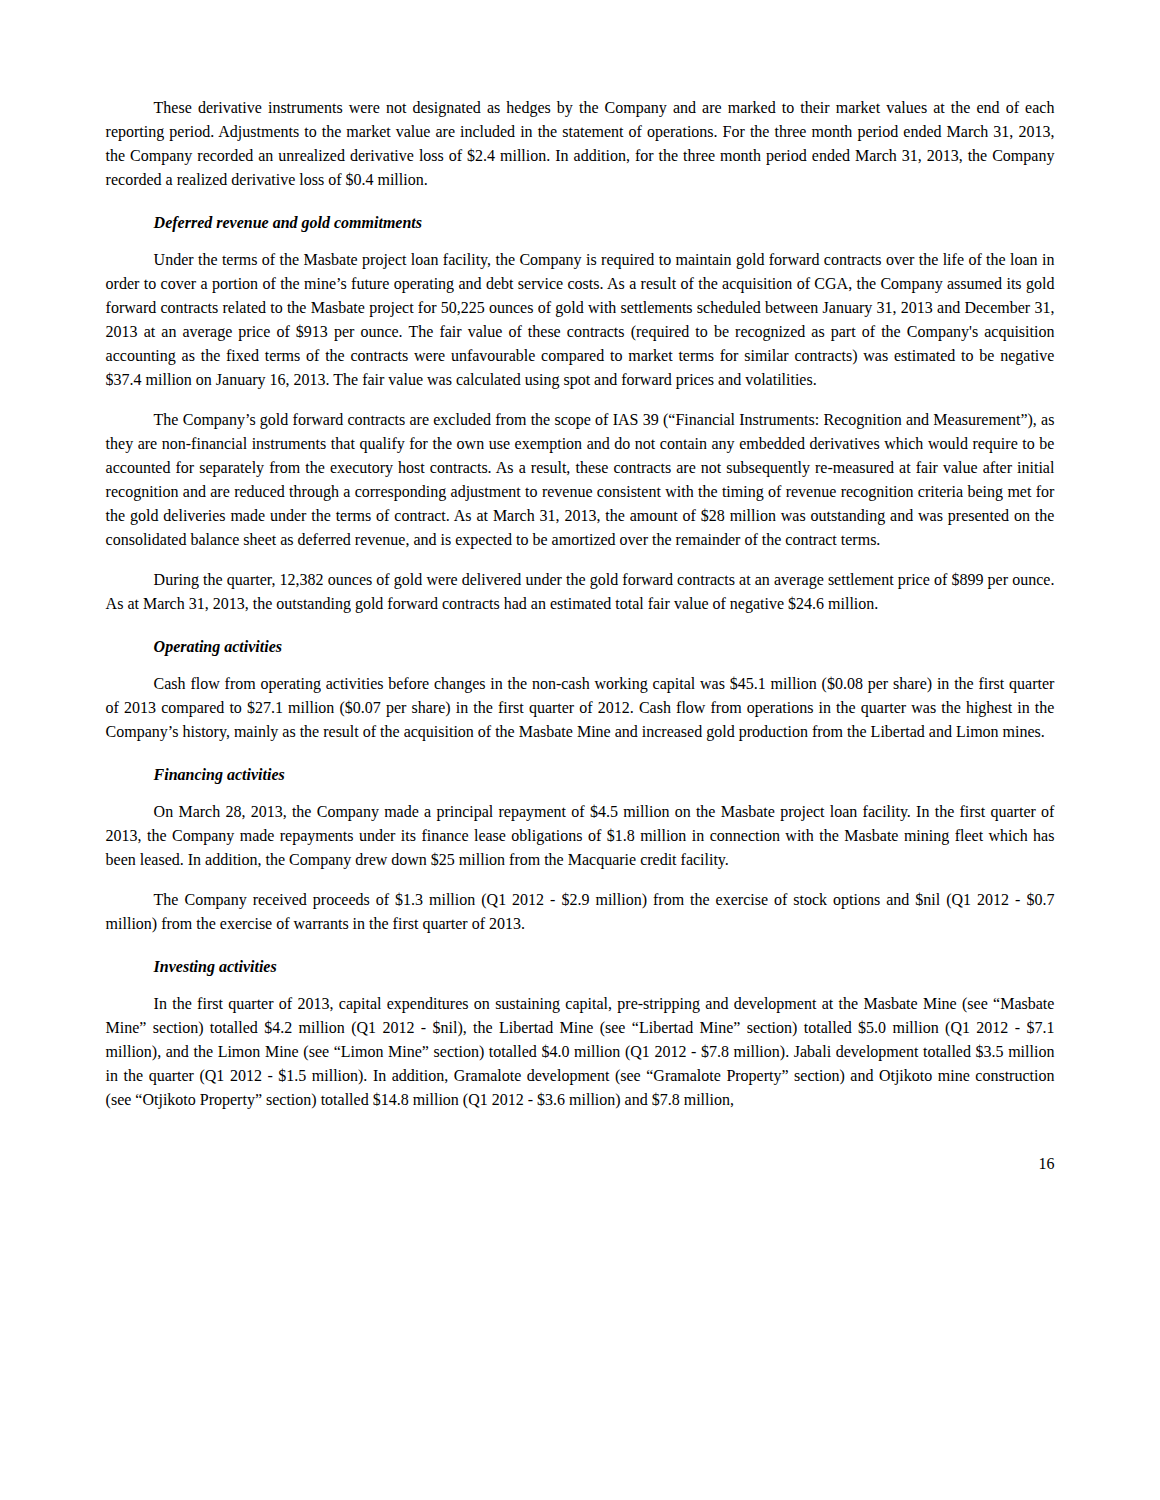These derivative instruments were not designated as hedges by the Company and are marked to their market values at the end of each reporting period. Adjustments to the market value are included in the statement of operations. For the three month period ended March 31, 2013, the Company recorded an unrealized derivative loss of $2.4 million. In addition, for the three month period ended March 31, 2013, the Company recorded a realized derivative loss of $0.4 million.
Deferred revenue and gold commitments
Under the terms of the Masbate project loan facility, the Company is required to maintain gold forward contracts over the life of the loan in order to cover a portion of the mine’s future operating and debt service costs. As a result of the acquisition of CGA, the Company assumed its gold forward contracts related to the Masbate project for 50,225 ounces of gold with settlements scheduled between January 31, 2013 and December 31, 2013 at an average price of $913 per ounce. The fair value of these contracts (required to be recognized as part of the Company's acquisition accounting as the fixed terms of the contracts were unfavourable compared to market terms for similar contracts) was estimated to be negative $37.4 million on January 16, 2013. The fair value was calculated using spot and forward prices and volatilities.
The Company’s gold forward contracts are excluded from the scope of IAS 39 (“Financial Instruments: Recognition and Measurement”), as they are non-financial instruments that qualify for the own use exemption and do not contain any embedded derivatives which would require to be accounted for separately from the executory host contracts. As a result, these contracts are not subsequently re-measured at fair value after initial recognition and are reduced through a corresponding adjustment to revenue consistent with the timing of revenue recognition criteria being met for the gold deliveries made under the terms of contract. As at March 31, 2013, the amount of $28 million was outstanding and was presented on the consolidated balance sheet as deferred revenue, and is expected to be amortized over the remainder of the contract terms.
During the quarter, 12,382 ounces of gold were delivered under the gold forward contracts at an average settlement price of $899 per ounce. As at March 31, 2013, the outstanding gold forward contracts had an estimated total fair value of negative $24.6 million.
Operating activities
Cash flow from operating activities before changes in the non-cash working capital was $45.1 million ($0.08 per share) in the first quarter of 2013 compared to $27.1 million ($0.07 per share) in the first quarter of 2012. Cash flow from operations in the quarter was the highest in the Company’s history, mainly as the result of the acquisition of the Masbate Mine and increased gold production from the Libertad and Limon mines.
Financing activities
On March 28, 2013, the Company made a principal repayment of $4.5 million on the Masbate project loan facility. In the first quarter of 2013, the Company made repayments under its finance lease obligations of $1.8 million in connection with the Masbate mining fleet which has been leased. In addition, the Company drew down $25 million from the Macquarie credit facility.
The Company received proceeds of $1.3 million (Q1 2012 - $2.9 million) from the exercise of stock options and $nil (Q1 2012 - $0.7 million) from the exercise of warrants in the first quarter of 2013.
Investing activities
In the first quarter of 2013, capital expenditures on sustaining capital, pre-stripping and development at the Masbate Mine (see “Masbate Mine” section) totalled $4.2 million (Q1 2012 - $nil), the Libertad Mine (see “Libertad Mine” section) totalled $5.0 million (Q1 2012 - $7.1 million), and the Limon Mine (see “Limon Mine” section) totalled $4.0 million (Q1 2012 - $7.8 million). Jabali development totalled $3.5 million in the quarter (Q1 2012 - $1.5 million). In addition, Gramalote development (see “Gramalote Property” section) and Otjikoto mine construction (see “Otjikoto Property” section) totalled $14.8 million (Q1 2012 - $3.6 million) and $7.8 million,
16